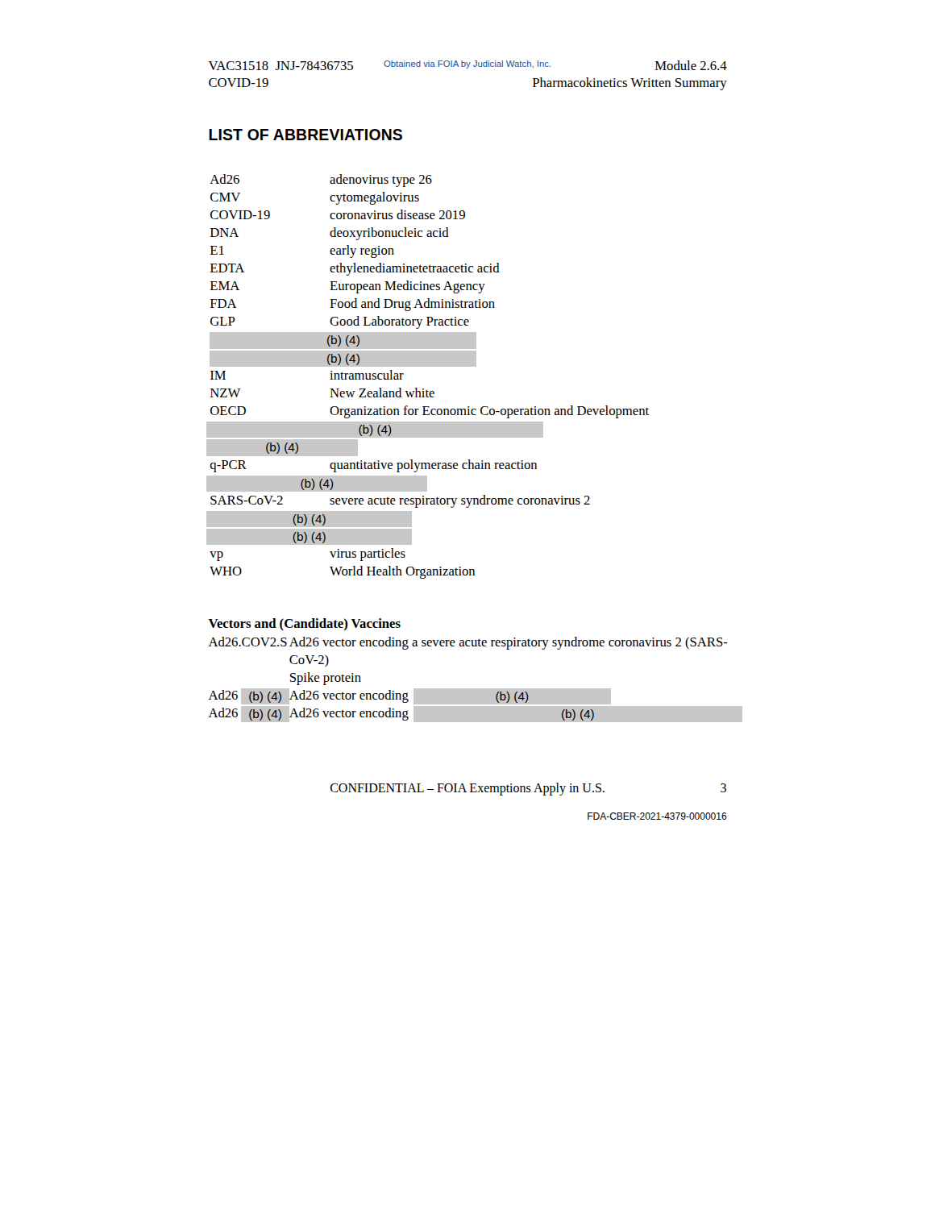VAC31518 JNJ-78436735 COVID-19
Obtained via FOIA by Judicial Watch, Inc.
Module 2.6.4 Pharmacokinetics Written Summary
LIST OF ABBREVIATIONS
| Ad26 | adenovirus type 26 |
| CMV | cytomegalovirus |
| COVID-19 | coronavirus disease 2019 |
| DNA | deoxyribonucleic acid |
| E1 | early region |
| EDTA | ethylenediaminetetraacetic acid |
| EMA | European Medicines Agency |
| FDA | Food and Drug Administration |
| GLP | Good Laboratory Practice |
| (b) (4) |
| (b) (4) |
| IM | intramuscular |
| NZW | New Zealand white |
| OECD | Organization for Economic Co-operation and Development |
| (b) (4) |
| (b) (4) |
| q-PCR | quantitative polymerase chain reaction |
| (b) (4) |
| SARS-CoV-2 | severe acute respiratory syndrome coronavirus 2 |
| (b) (4) |
| (b) (4) |
| vp | virus particles |
| WHO | World Health Organization |
Vectors and (Candidate) Vaccines
| Ad26.COV2.S | Ad26 vector encoding a severe acute respiratory syndrome coronavirus 2 (SARS-CoV-2) Spike protein |
| Ad26 (b) (4) | Ad26 vector encoding (b) (4) |
| Ad26 (b) (4) | Ad26 vector encoding (b) (4) |
CONFIDENTIAL – FOIA Exemptions Apply in U.S.
3
FDA-CBER-2021-4379-0000016